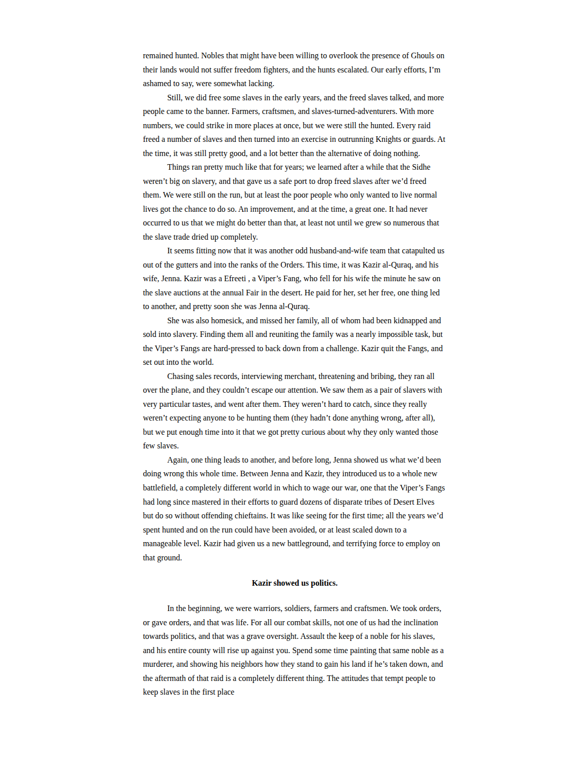remained hunted. Nobles that might have been willing to overlook the presence of Ghouls on their lands would not suffer freedom fighters, and the hunts escalated. Our early efforts, I’m ashamed to say, were somewhat lacking.
Still, we did free some slaves in the early years, and the freed slaves talked, and more people came to the banner. Farmers, craftsmen, and slaves-turned-adventurers. With more numbers, we could strike in more places at once, but we were still the hunted. Every raid freed a number of slaves and then turned into an exercise in outrunning Knights or guards. At the time, it was still pretty good, and a lot better than the alternative of doing nothing.
Things ran pretty much like that for years; we learned after a while that the Sidhe weren’t big on slavery, and that gave us a safe port to drop freed slaves after we’d freed them. We were still on the run, but at least the poor people who only wanted to live normal lives got the chance to do so. An improvement, and at the time, a great one. It had never occurred to us that we might do better than that, at least not until we grew so numerous that the slave trade dried up completely.
It seems fitting now that it was another odd husband-and-wife team that catapulted us out of the gutters and into the ranks of the Orders. This time, it was Kazir al-Quraq, and his wife, Jenna. Kazir was a Efreeti , a Viper’s Fang, who fell for his wife the minute he saw on the slave auctions at the annual Fair in the desert. He paid for her, set her free, one thing led to another, and pretty soon she was Jenna al-Quraq.
She was also homesick, and missed her family, all of whom had been kidnapped and sold into slavery. Finding them all and reuniting the family was a nearly impossible task, but the Viper’s Fangs are hard-pressed to back down from a challenge. Kazir quit the Fangs, and set out into the world.
Chasing sales records, interviewing merchant, threatening and bribing, they ran all over the plane, and they couldn’t escape our attention. We saw them as a pair of slavers with very particular tastes, and went after them. They weren’t hard to catch, since they really weren’t expecting anyone to be hunting them (they hadn’t done anything wrong, after all), but we put enough time into it that we got pretty curious about why they only wanted those few slaves.
Again, one thing leads to another, and before long, Jenna showed us what we’d been doing wrong this whole time. Between Jenna and Kazir, they introduced us to a whole new battlefield, a completely different world in which to wage our war, one that the Viper’s Fangs had long since mastered in their efforts to guard dozens of disparate tribes of Desert Elves but do so without offending chieftains. It was like seeing for the first time; all the years we’d spent hunted and on the run could have been avoided, or at least scaled down to a manageable level. Kazir had given us a new battleground, and terrifying force to employ on that ground.
Kazir showed us politics.
In the beginning, we were warriors, soldiers, farmers and craftsmen. We took orders, or gave orders, and that was life. For all our combat skills, not one of us had the inclination towards politics, and that was a grave oversight. Assault the keep of a noble for his slaves, and his entire county will rise up against you. Spend some time painting that same noble as a murderer, and showing his neighbors how they stand to gain his land if he’s taken down, and the aftermath of that raid is a completely different thing. The attitudes that tempt people to keep slaves in the first place